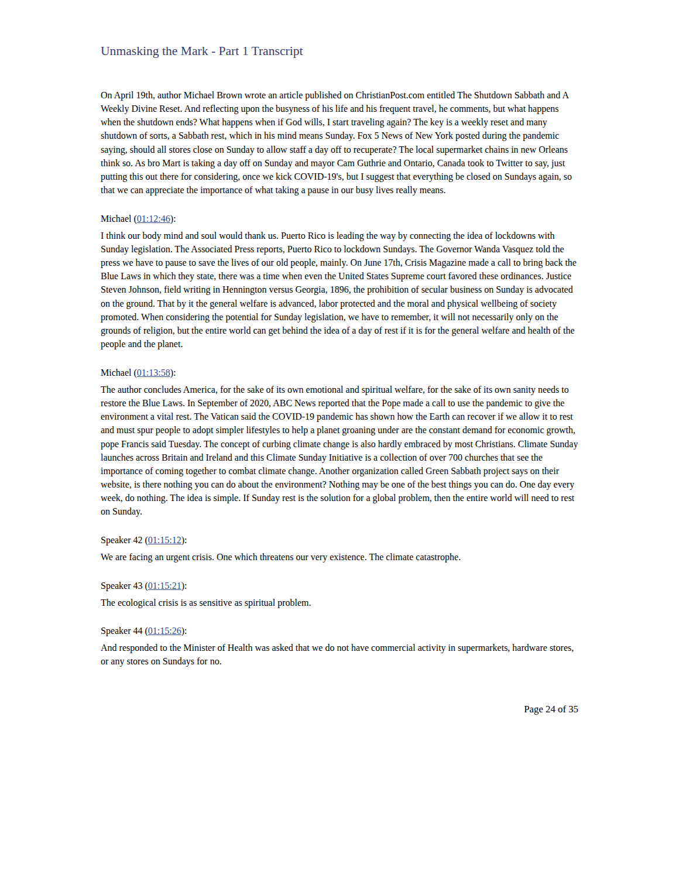Unmasking the Mark - Part 1 Transcript
On April 19th, author Michael Brown wrote an article published on ChristianPost.com entitled The Shutdown Sabbath and A Weekly Divine Reset. And reflecting upon the busyness of his life and his frequent travel, he comments, but what happens when the shutdown ends? What happens when if God wills, I start traveling again? The key is a weekly reset and many shutdown of sorts, a Sabbath rest, which in his mind means Sunday. Fox 5 News of New York posted during the pandemic saying, should all stores close on Sunday to allow staff a day off to recuperate? The local supermarket chains in new Orleans think so. As bro Mart is taking a day off on Sunday and mayor Cam Guthrie and Ontario, Canada took to Twitter to say, just putting this out there for considering, once we kick COVID-19's, but I suggest that everything be closed on Sundays again, so that we can appreciate the importance of what taking a pause in our busy lives really means.
Michael (01:12:46):
I think our body mind and soul would thank us. Puerto Rico is leading the way by connecting the idea of lockdowns with Sunday legislation. The Associated Press reports, Puerto Rico to lockdown Sundays. The Governor Wanda Vasquez told the press we have to pause to save the lives of our old people, mainly. On June 17th, Crisis Magazine made a call to bring back the Blue Laws in which they state, there was a time when even the United States Supreme court favored these ordinances. Justice Steven Johnson, field writing in Hennington versus Georgia, 1896, the prohibition of secular business on Sunday is advocated on the ground. That by it the general welfare is advanced, labor protected and the moral and physical wellbeing of society promoted. When considering the potential for Sunday legislation, we have to remember, it will not necessarily only on the grounds of religion, but the entire world can get behind the idea of a day of rest if it is for the general welfare and health of the people and the planet.
Michael (01:13:58):
The author concludes America, for the sake of its own emotional and spiritual welfare, for the sake of its own sanity needs to restore the Blue Laws. In September of 2020, ABC News reported that the Pope made a call to use the pandemic to give the environment a vital rest. The Vatican said the COVID-19 pandemic has shown how the Earth can recover if we allow it to rest and must spur people to adopt simpler lifestyles to help a planet groaning under are the constant demand for economic growth, pope Francis said Tuesday. The concept of curbing climate change is also hardly embraced by most Christians. Climate Sunday launches across Britain and Ireland and this Climate Sunday Initiative is a collection of over 700 churches that see the importance of coming together to combat climate change. Another organization called Green Sabbath project says on their website, is there nothing you can do about the environment? Nothing may be one of the best things you can do. One day every week, do nothing. The idea is simple. If Sunday rest is the solution for a global problem, then the entire world will need to rest on Sunday.
Speaker 42 (01:15:12):
We are facing an urgent crisis. One which threatens our very existence. The climate catastrophe.
Speaker 43 (01:15:21):
The ecological crisis is as sensitive as spiritual problem.
Speaker 44 (01:15:26):
And responded to the Minister of Health was asked that we do not have commercial activity in supermarkets, hardware stores, or any stores on Sundays for no.
Page 24 of 35